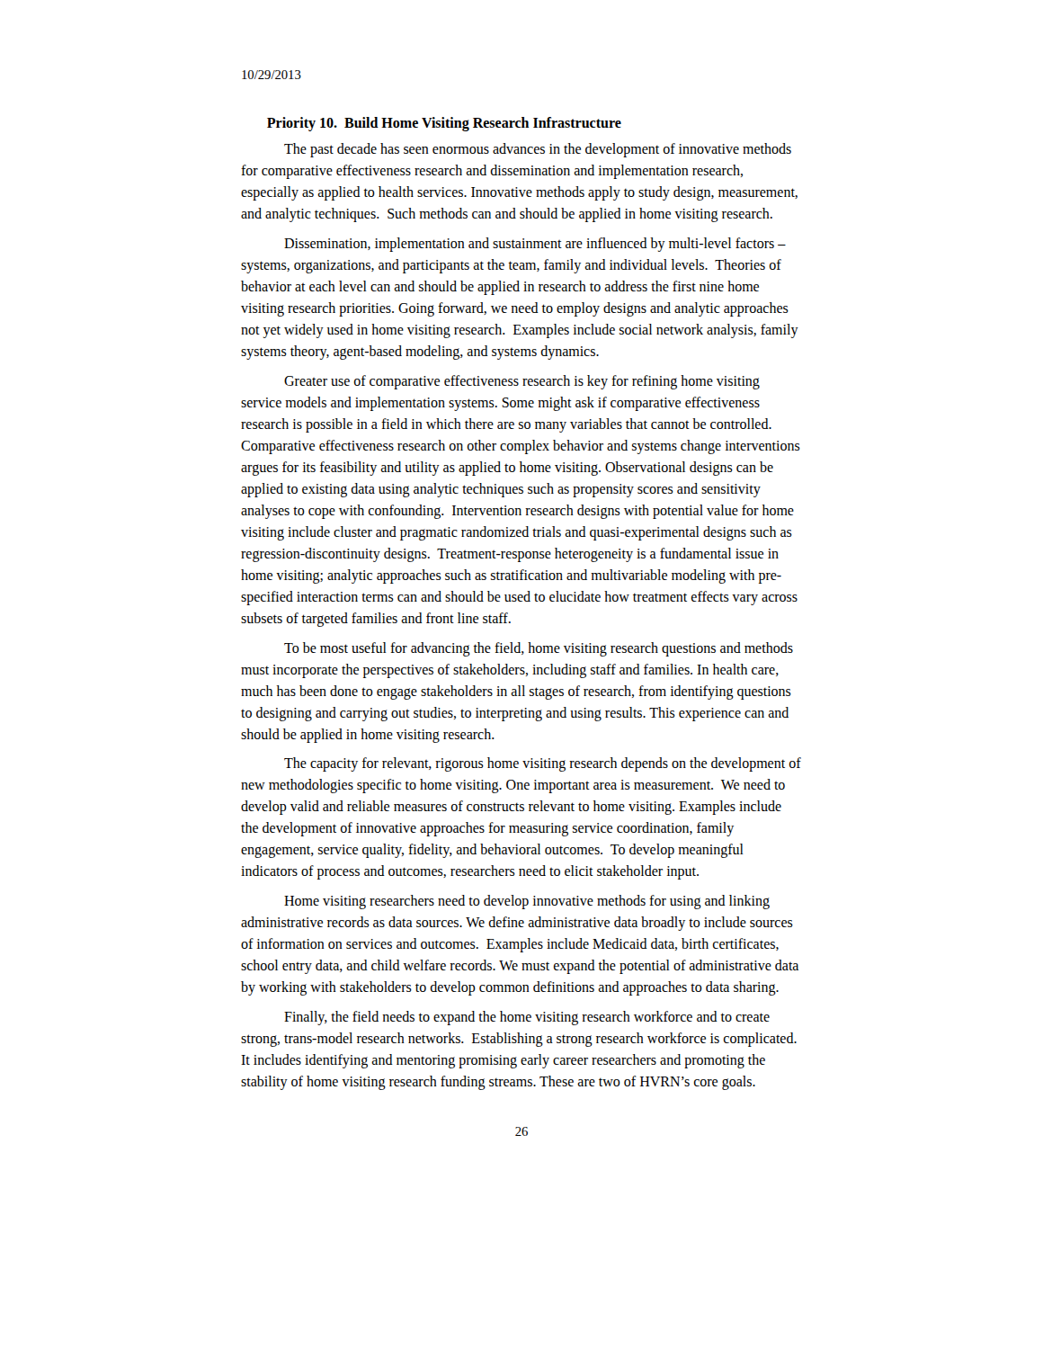10/29/2013
Priority 10. Build Home Visiting Research Infrastructure
The past decade has seen enormous advances in the development of innovative methods for comparative effectiveness research and dissemination and implementation research, especially as applied to health services. Innovative methods apply to study design, measurement, and analytic techniques. Such methods can and should be applied in home visiting research.
Dissemination, implementation and sustainment are influenced by multi-level factors – systems, organizations, and participants at the team, family and individual levels. Theories of behavior at each level can and should be applied in research to address the first nine home visiting research priorities. Going forward, we need to employ designs and analytic approaches not yet widely used in home visiting research. Examples include social network analysis, family systems theory, agent-based modeling, and systems dynamics.
Greater use of comparative effectiveness research is key for refining home visiting service models and implementation systems. Some might ask if comparative effectiveness research is possible in a field in which there are so many variables that cannot be controlled. Comparative effectiveness research on other complex behavior and systems change interventions argues for its feasibility and utility as applied to home visiting. Observational designs can be applied to existing data using analytic techniques such as propensity scores and sensitivity analyses to cope with confounding. Intervention research designs with potential value for home visiting include cluster and pragmatic randomized trials and quasi-experimental designs such as regression-discontinuity designs. Treatment-response heterogeneity is a fundamental issue in home visiting; analytic approaches such as stratification and multivariable modeling with pre-specified interaction terms can and should be used to elucidate how treatment effects vary across subsets of targeted families and front line staff.
To be most useful for advancing the field, home visiting research questions and methods must incorporate the perspectives of stakeholders, including staff and families. In health care, much has been done to engage stakeholders in all stages of research, from identifying questions to designing and carrying out studies, to interpreting and using results. This experience can and should be applied in home visiting research.
The capacity for relevant, rigorous home visiting research depends on the development of new methodologies specific to home visiting. One important area is measurement. We need to develop valid and reliable measures of constructs relevant to home visiting. Examples include the development of innovative approaches for measuring service coordination, family engagement, service quality, fidelity, and behavioral outcomes. To develop meaningful indicators of process and outcomes, researchers need to elicit stakeholder input.
Home visiting researchers need to develop innovative methods for using and linking administrative records as data sources. We define administrative data broadly to include sources of information on services and outcomes. Examples include Medicaid data, birth certificates, school entry data, and child welfare records. We must expand the potential of administrative data by working with stakeholders to develop common definitions and approaches to data sharing.
Finally, the field needs to expand the home visiting research workforce and to create strong, trans-model research networks. Establishing a strong research workforce is complicated. It includes identifying and mentoring promising early career researchers and promoting the stability of home visiting research funding streams. These are two of HVRN’s core goals.
26